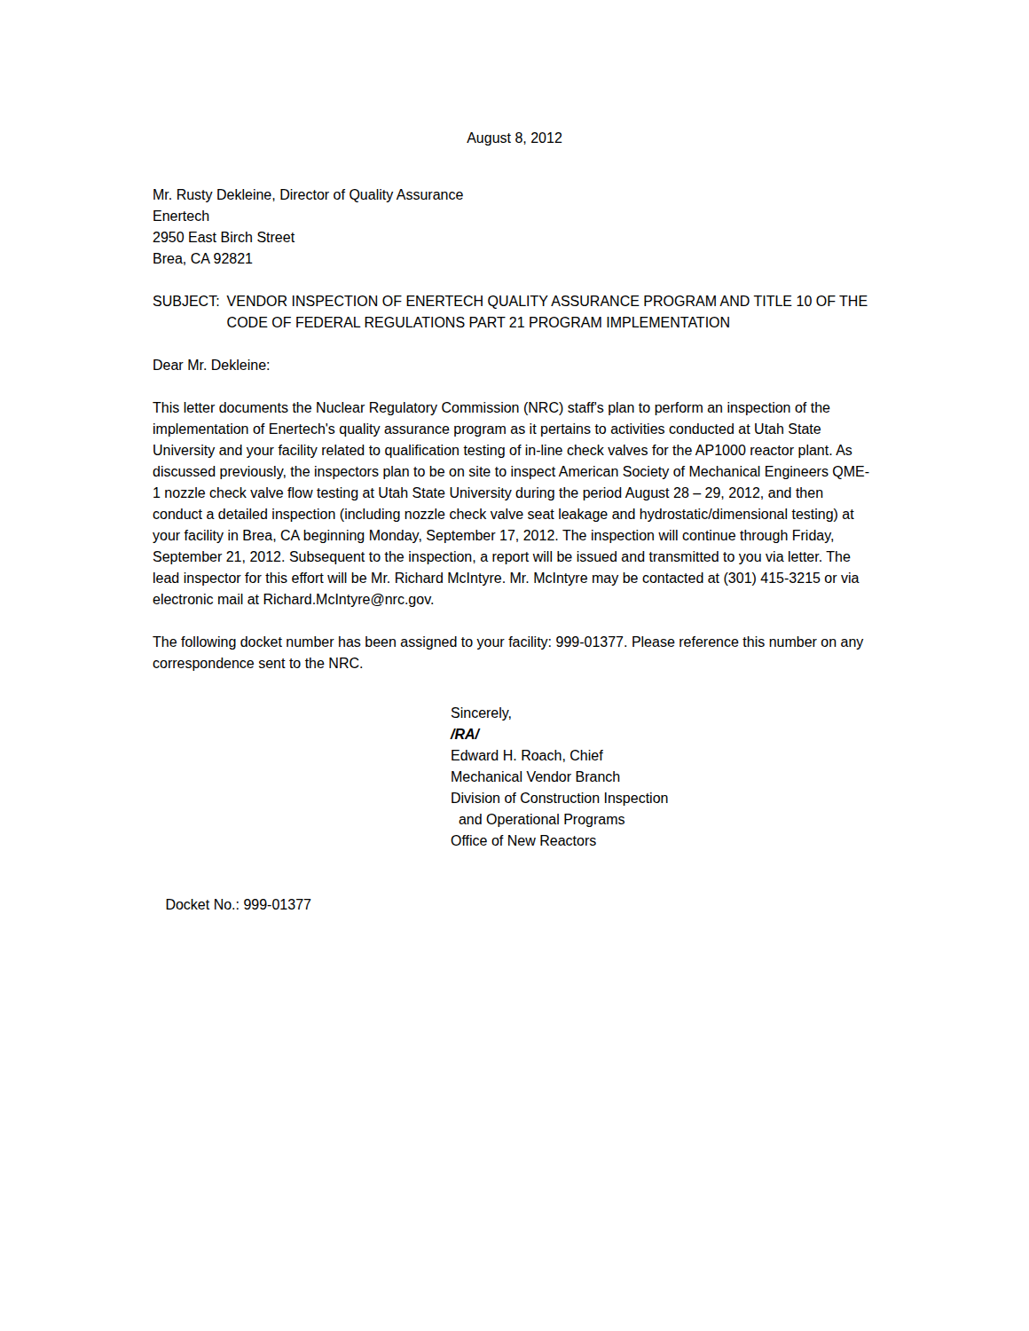August 8, 2012
Mr. Rusty Dekleine, Director of Quality Assurance
Enertech
2950 East Birch Street
Brea, CA 92821
| SUBJECT: | VENDOR INSPECTION OF ENERTECH QUALITY ASSURANCE PROGRAM AND TITLE 10 OF THE CODE OF FEDERAL REGULATIONS PART 21 PROGRAM IMPLEMENTATION |
Dear Mr. Dekleine:
This letter documents the Nuclear Regulatory Commission (NRC) staff's plan to perform an inspection of the implementation of Enertech's quality assurance program as it pertains to activities conducted at Utah State University and your facility related to qualification testing of in-line check valves for the AP1000 reactor plant. As discussed previously, the inspectors plan to be on site to inspect American Society of Mechanical Engineers QME-1 nozzle check valve flow testing at Utah State University during the period August 28 – 29, 2012, and then conduct a detailed inspection (including nozzle check valve seat leakage and hydrostatic/dimensional testing) at your facility in Brea, CA beginning Monday, September 17, 2012. The inspection will continue through Friday, September 21, 2012. Subsequent to the inspection, a report will be issued and transmitted to you via letter. The lead inspector for this effort will be Mr. Richard McIntyre. Mr. McIntyre may be contacted at (301) 415-3215 or via electronic mail at Richard.McIntyre@nrc.gov.
The following docket number has been assigned to your facility: 999-01377. Please reference this number on any correspondence sent to the NRC.
Sincerely,
/RA/
Edward H. Roach, Chief
Mechanical Vendor Branch
Division of Construction Inspection
and Operational Programs
Office of New Reactors
Docket No.: 999-01377